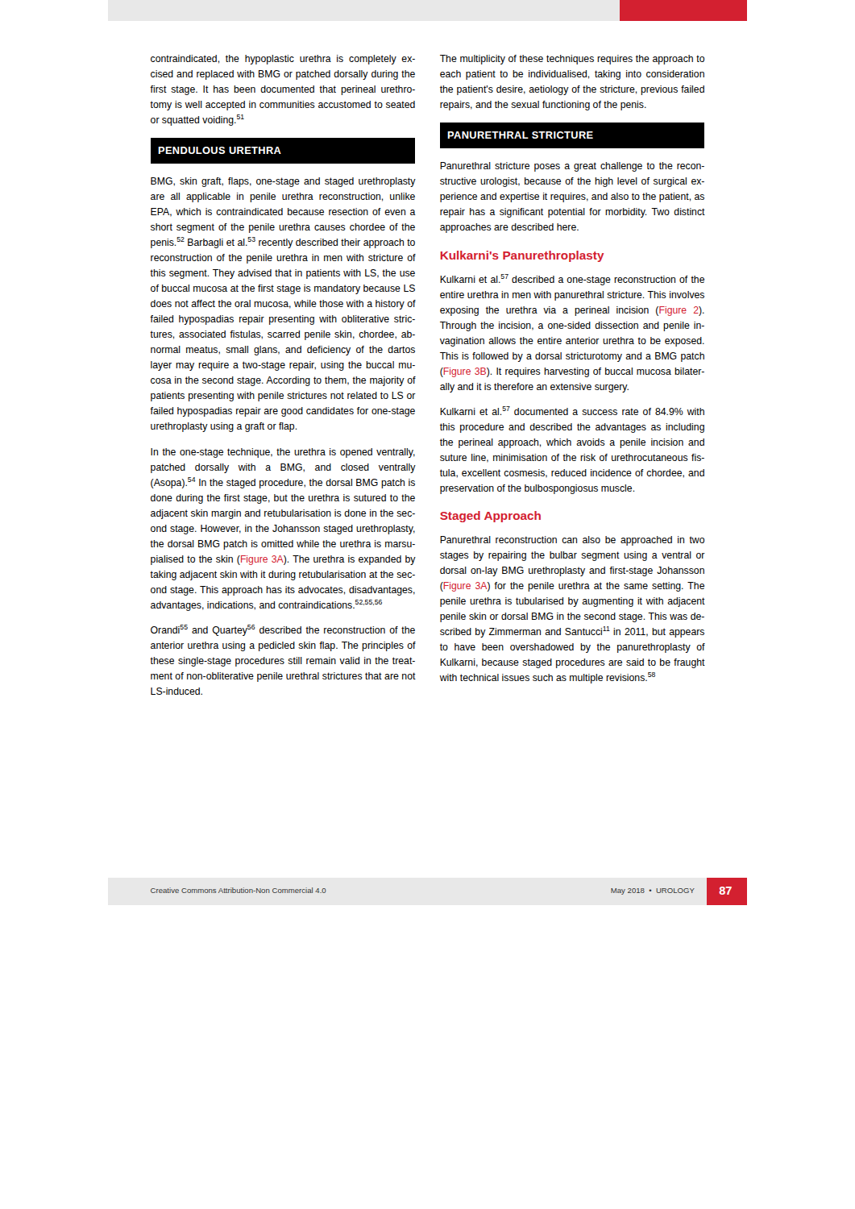contraindicated, the hypoplastic urethra is completely excised and replaced with BMG or patched dorsally during the first stage. It has been documented that perineal urethrotomy is well accepted in communities accustomed to seated or squatted voiding.51
Pendulous Urethra
BMG, skin graft, flaps, one-stage and staged urethroplasty are all applicable in penile urethra reconstruction, unlike EPA, which is contraindicated because resection of even a short segment of the penile urethra causes chordee of the penis.52 Barbagli et al.53 recently described their approach to reconstruction of the penile urethra in men with stricture of this segment. They advised that in patients with LS, the use of buccal mucosa at the first stage is mandatory because LS does not affect the oral mucosa, while those with a history of failed hypospadias repair presenting with obliterative strictures, associated fistulas, scarred penile skin, chordee, abnormal meatus, small glans, and deficiency of the dartos layer may require a two-stage repair, using the buccal mucosa in the second stage. According to them, the majority of patients presenting with penile strictures not related to LS or failed hypospadias repair are good candidates for one-stage urethroplasty using a graft or flap.
In the one-stage technique, the urethra is opened ventrally, patched dorsally with a BMG, and closed ventrally (Asopa).54 In the staged procedure, the dorsal BMG patch is done during the first stage, but the urethra is sutured to the adjacent skin margin and retubularisation is done in the second stage. However, in the Johansson staged urethroplasty, the dorsal BMG patch is omitted while the urethra is marsupialised to the skin (Figure 3A). The urethra is expanded by taking adjacent skin with it during retubularisation at the second stage. This approach has its advocates, disadvantages, advantages, indications, and contraindications.52,55,56
Orandi55 and Quartey56 described the reconstruction of the anterior urethra using a pedicled skin flap. The principles of these single-stage procedures still remain valid in the treatment of non-obliterative penile urethral strictures that are not LS-induced.
The multiplicity of these techniques requires the approach to each patient to be individualised, taking into consideration the patient's desire, aetiology of the stricture, previous failed repairs, and the sexual functioning of the penis.
Panurethral Stricture
Panurethral stricture poses a great challenge to the reconstructive urologist, because of the high level of surgical experience and expertise it requires, and also to the patient, as repair has a significant potential for morbidity. Two distinct approaches are described here.
Kulkarni's Panurethroplasty
Kulkarni et al.57 described a one-stage reconstruction of the entire urethra in men with panurethral stricture. This involves exposing the urethra via a perineal incision (Figure 2). Through the incision, a one-sided dissection and penile invagination allows the entire anterior urethra to be exposed. This is followed by a dorsal stricturotomy and a BMG patch (Figure 3B). It requires harvesting of buccal mucosa bilaterally and it is therefore an extensive surgery.
Kulkarni et al.57 documented a success rate of 84.9% with this procedure and described the advantages as including the perineal approach, which avoids a penile incision and suture line, minimisation of the risk of urethrocutaneous fistula, excellent cosmesis, reduced incidence of chordee, and preservation of the bulbospongiosus muscle.
Staged Approach
Panurethral reconstruction can also be approached in two stages by repairing the bulbar segment using a ventral or dorsal on-lay BMG urethroplasty and first-stage Johansson (Figure 3A) for the penile urethra at the same setting. The penile urethra is tubularised by augmenting it with adjacent penile skin or dorsal BMG in the second stage. This was described by Zimmerman and Santucci11 in 2011, but appears to have been overshadowed by the panurethroplasty of Kulkarni, because staged procedures are said to be fraught with technical issues such as multiple revisions.58
Creative Commons Attribution-Non Commercial 4.0
May 2018 • UROLOGY
87